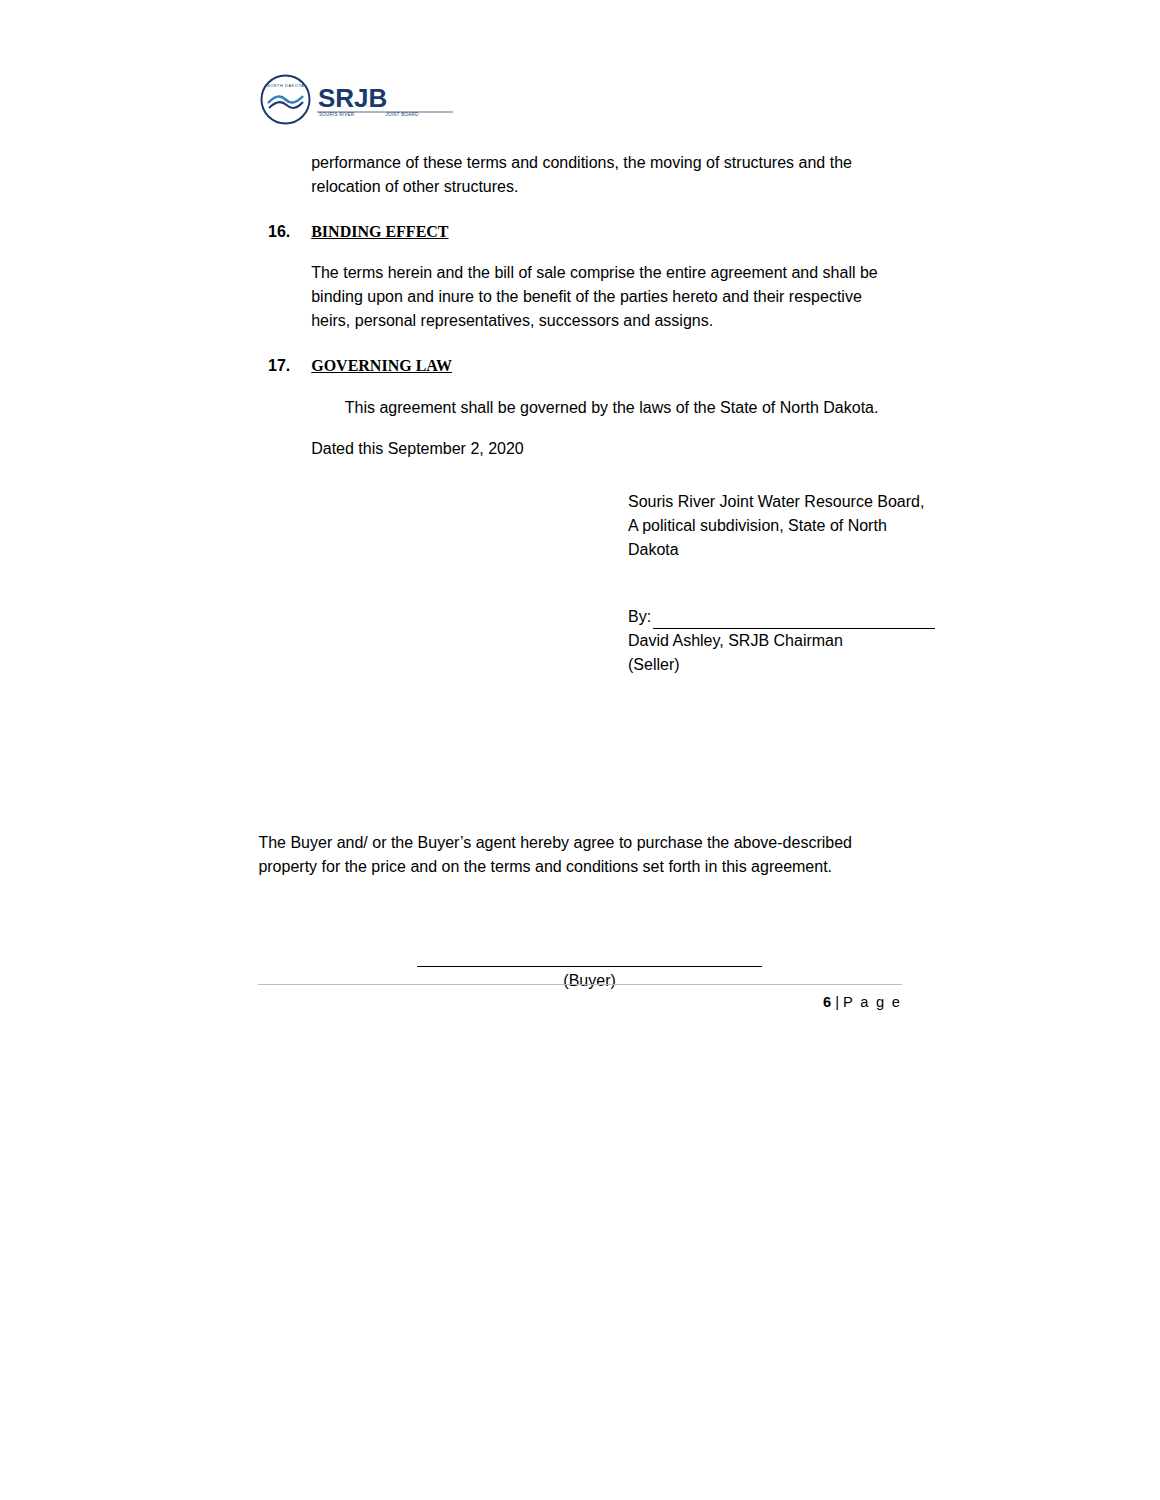NORTH DAKOTA SRJB SOURIS RIVER JOINT BOARD
performance of these terms and conditions, the moving of structures and the relocation of other structures.
16. BINDING EFFECT
The terms herein and the bill of sale comprise the entire agreement and shall be binding upon and inure to the benefit of the parties hereto and their respective heirs, personal representatives, successors and assigns.
17. GOVERNING LAW
This agreement shall be governed by the laws of the State of North Dakota.
Dated this September 2, 2020
Souris River Joint Water Resource Board, A political subdivision, State of North Dakota
By:
David Ashley, SRJB Chairman
(Seller)
The Buyer and/ or the Buyer’s agent hereby agree to purchase the above-described property for the price and on the terms and conditions set forth in this agreement.
(Buyer)
6 | P a g e